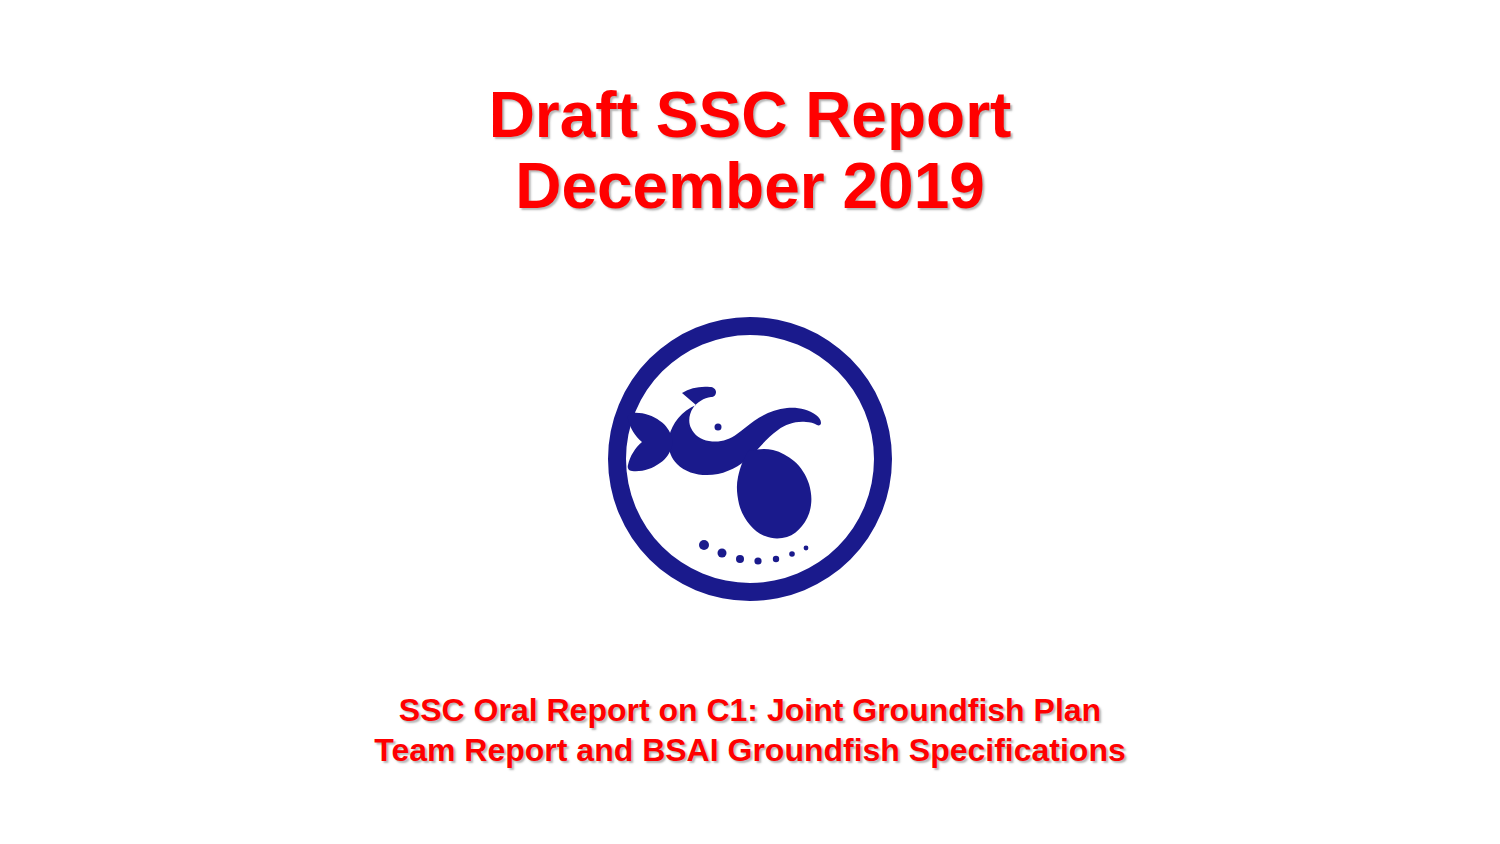Draft SSC Report
December 2019
Council emblem
SSC Oral Report on C1: Joint Groundfish Plan
Team Report and BSAI Groundfish Specifications